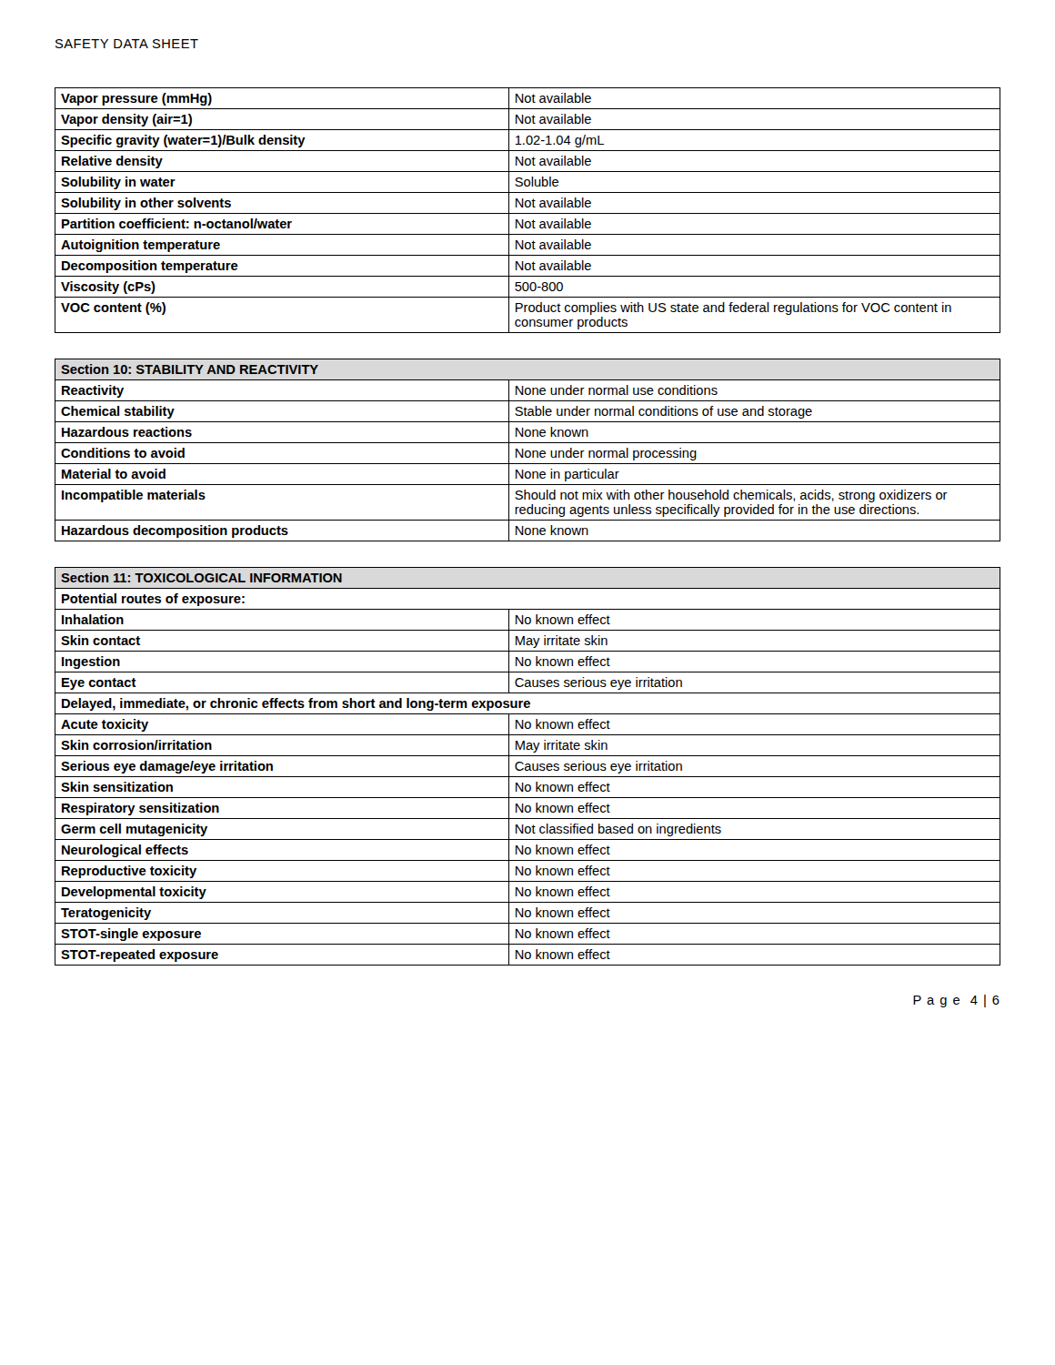SAFETY DATA SHEET
| Vapor pressure (mmHg) | Not available |
| Vapor density (air=1) | Not available |
| Specific gravity (water=1)/Bulk density | 1.02-1.04 g/mL |
| Relative density | Not available |
| Solubility in water | Soluble |
| Solubility in other solvents | Not available |
| Partition coefficient: n-octanol/water | Not available |
| Autoignition temperature | Not available |
| Decomposition temperature | Not available |
| Viscosity (cPs) | 500-800 |
| VOC content (%) | Product complies with US state and federal regulations for VOC content in consumer products |
| Section 10: STABILITY AND REACTIVITY |
| --- |
| Reactivity | None under normal use conditions |
| Chemical stability | Stable under normal conditions of use and storage |
| Hazardous reactions | None known |
| Conditions to avoid | None under normal processing |
| Material to avoid | None in particular |
| Incompatible materials | Should not mix with other household chemicals, acids, strong oxidizers or reducing agents unless specifically provided for in the use directions. |
| Hazardous decomposition products | None known |
| Section 11: TOXICOLOGICAL INFORMATION |
| --- |
| Potential routes of exposure: |
| Inhalation | No known effect |
| Skin contact | May irritate skin |
| Ingestion | No known effect |
| Eye contact | Causes serious eye irritation |
| Delayed, immediate, or chronic effects from short and long-term exposure |
| Acute toxicity | No known effect |
| Skin corrosion/irritation | May irritate skin |
| Serious eye damage/eye irritation | Causes serious eye irritation |
| Skin sensitization | No known effect |
| Respiratory sensitization | No known effect |
| Germ cell mutagenicity | Not classified based on ingredients |
| Neurological effects | No known effect |
| Reproductive toxicity | No known effect |
| Developmental toxicity | No known effect |
| Teratogenicity | No known effect |
| STOT-single exposure | No known effect |
| STOT-repeated exposure | No known effect |
P a g e 4 | 6